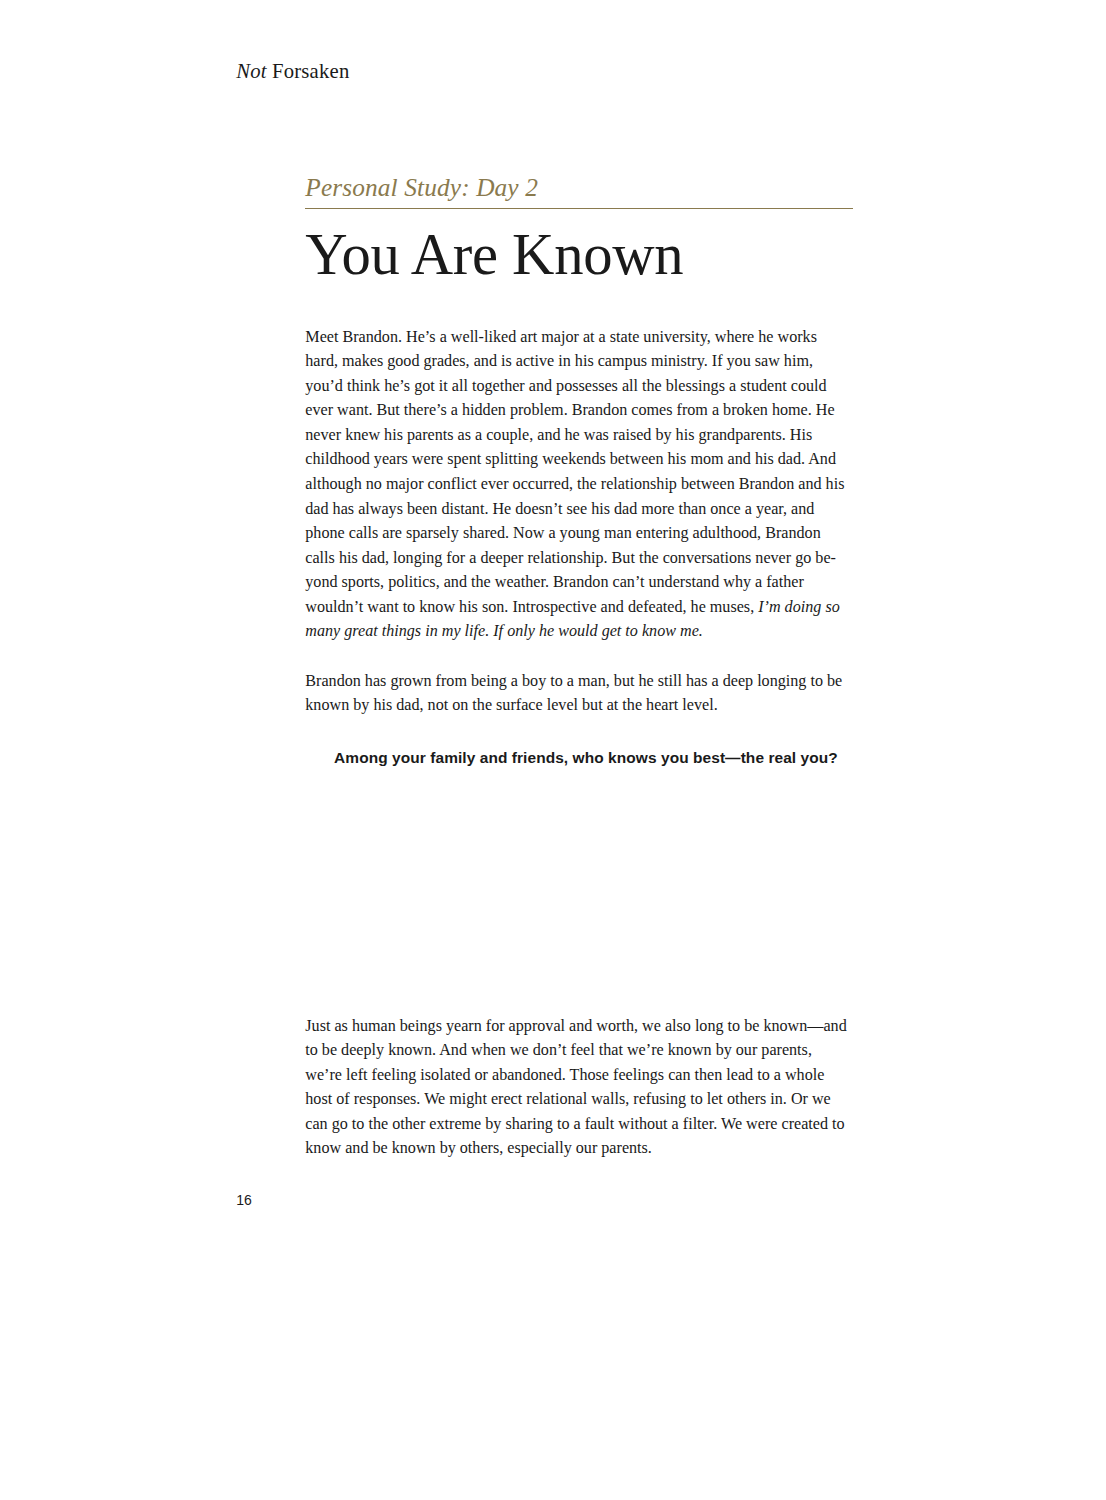Not Forsaken
Personal Study: Day 2
You Are Known
Meet Brandon. He’s a well-liked art major at a state university, where he works hard, makes good grades, and is active in his campus ministry. If you saw him, you’d think he’s got it all together and possesses all the blessings a student could ever want. But there’s a hidden problem. Brandon comes from a broken home. He never knew his parents as a couple, and he was raised by his grandparents. His childhood years were spent splitting weekends between his mom and his dad. And although no major conflict ever occurred, the relationship between Brandon and his dad has always been distant. He doesn’t see his dad more than once a year, and phone calls are sparsely shared. Now a young man entering adulthood, Brandon calls his dad, longing for a deeper relationship. But the conversations never go beyond sports, politics, and the weather. Brandon can’t understand why a father wouldn’t want to know his son. Introspective and defeated, he muses, I’m doing so many great things in my life. If only he would get to know me.
Brandon has grown from being a boy to a man, but he still has a deep longing to be known by his dad, not on the surface level but at the heart level.
Among your family and friends, who knows you best—the real you?
Just as human beings yearn for approval and worth, we also long to be known—and to be deeply known. And when we don’t feel that we’re known by our parents, we’re left feeling isolated or abandoned. Those feelings can then lead to a whole host of responses. We might erect relational walls, refusing to let others in. Or we can go to the other extreme by sharing to a fault without a filter. We were created to know and be known by others, especially our parents.
16